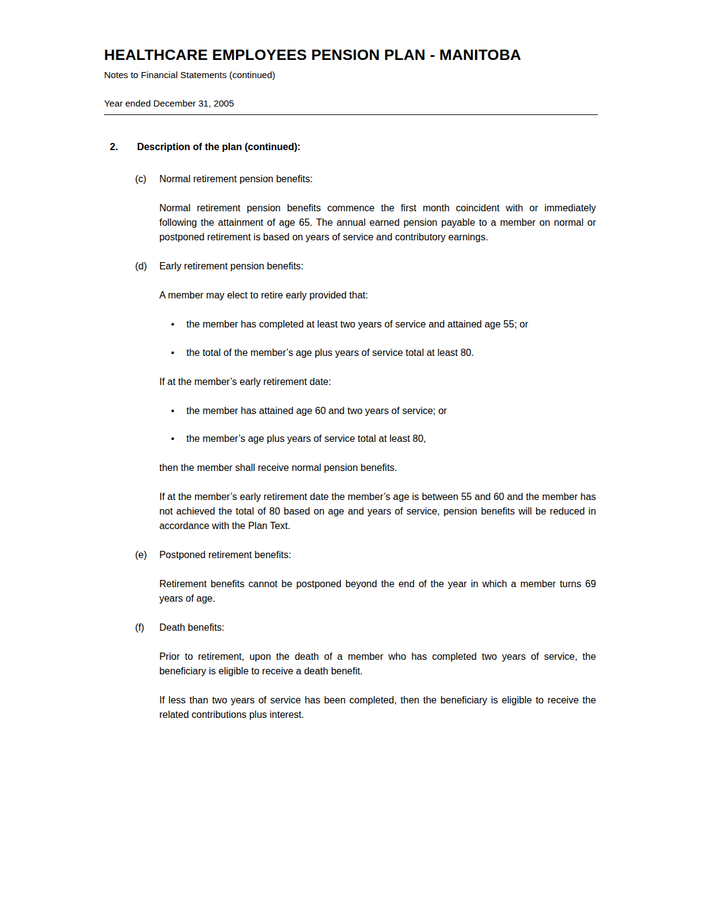HEALTHCARE EMPLOYEES PENSION PLAN - MANITOBA
Notes to Financial Statements (continued)
Year ended December 31, 2005
2. Description of the plan (continued):
(c) Normal retirement pension benefits:
Normal retirement pension benefits commence the first month coincident with or immediately following the attainment of age 65. The annual earned pension payable to a member on normal or postponed retirement is based on years of service and contributory earnings.
(d) Early retirement pension benefits:
A member may elect to retire early provided that:
•the member has completed at least two years of service and attained age 55; or
•the total of the member’s age plus years of service total at least 80.
If at the member’s early retirement date:
•the member has attained age 60 and two years of service; or
•the member’s age plus years of service total at least 80,
then the member shall receive normal pension benefits.
If at the member’s early retirement date the member’s age is between 55 and 60 and the member has not achieved the total of 80 based on age and years of service, pension benefits will be reduced in accordance with the Plan Text.
(e) Postponed retirement benefits:
Retirement benefits cannot be postponed beyond the end of the year in which a member turns 69 years of age.
(f) Death benefits:
Prior to retirement, upon the death of a member who has completed two years of service, the beneficiary is eligible to receive a death benefit.
If less than two years of service has been completed, then the beneficiary is eligible to receive the related contributions plus interest.